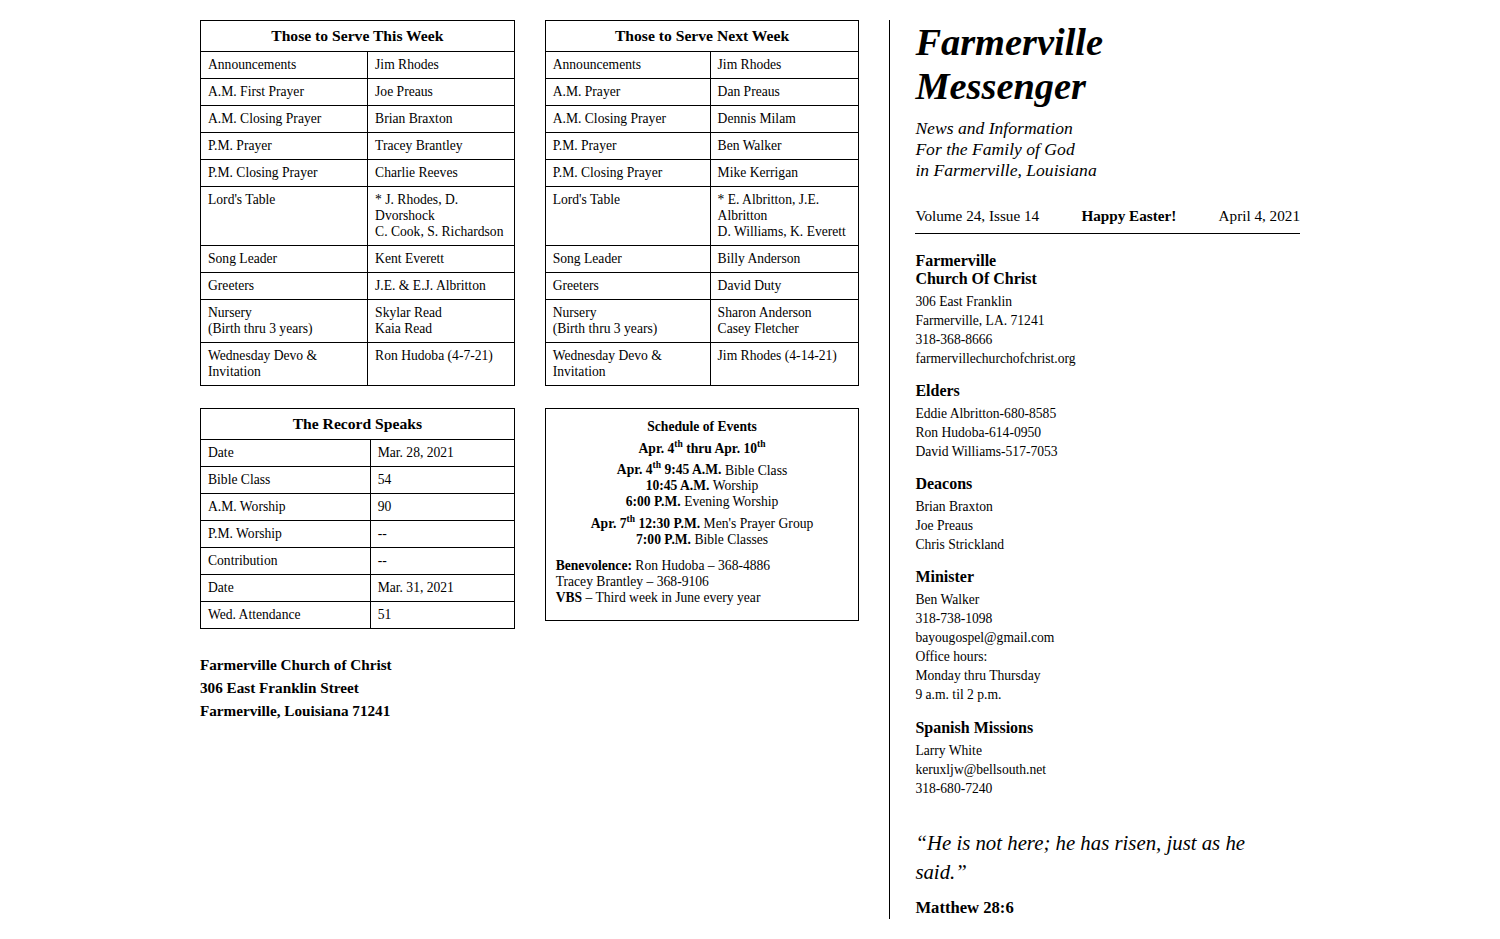Those to Serve This Week
| Announcements | Jim Rhodes |
| A.M. First Prayer | Joe Preaus |
| A.M. Closing Prayer | Brian Braxton |
| P.M. Prayer | Tracey Brantley |
| P.M. Closing Prayer | Charlie Reeves |
| Lord's Table | * J. Rhodes, D. Dvorshock C. Cook, S. Richardson |
| Song Leader | Kent Everett |
| Greeters | J.E. & E.J. Albritton |
| Nursery (Birth thru 3 years) | Skylar Read Kaia Read |
| Wednesday Devo & Invitation | Ron Hudoba (4-7-21) |
The Record Speaks
| Date | Mar. 28, 2021 |
| Bible Class | 54 |
| A.M. Worship | 90 |
| P.M. Worship | -- |
| Contribution | -- |
| Date | Mar. 31, 2021 |
| Wed. Attendance | 51 |
Farmerville Church of Christ
306 East Franklin Street
Farmerville, Louisiana 71241
Those to Serve Next Week
| Announcements | Jim Rhodes |
| A.M. Prayer | Dan Preaus |
| A.M. Closing Prayer | Dennis Milam |
| P.M. Prayer | Ben Walker |
| P.M. Closing Prayer | Mike Kerrigan |
| Lord's Table | * E. Albritton, J.E. Albritton D. Williams, K. Everett |
| Song Leader | Billy Anderson |
| Greeters | David Duty |
| Nursery (Birth thru 3 years) | Sharon Anderson Casey Fletcher |
| Wednesday Devo & Invitation | Jim Rhodes (4-14-21) |
Schedule of Events
Apr. 4th thru Apr. 10th
Apr. 4th 9:45 A.M. Bible Class
10:45 A.M. Worship
6:00 P.M. Evening Worship
Apr. 7th 12:30 P.M. Men's Prayer Group
7:00 P.M. Bible Classes
Benevolence: Ron Hudoba – 368-4886
Tracey Brantley – 368-9106
VBS – Third week in June every year
Farmerville
Messenger
News and Information
For the Family of God
in Farmerville, Louisiana
Volume 24, Issue 14 Happy Easter! April 4, 2021
Farmerville
Church Of Christ
306 East Franklin
Farmerville, LA. 71241
318-368-8666
farmervillechurchofchrist.org
Elders
Eddie Albritton-680-8585
Ron Hudoba-614-0950
David Williams-517-7053
Deacons
Brian Braxton
Joe Preaus
Chris Strickland
Minister
Ben Walker
318-738-1098
bayougospel@gmail.com
Office hours:
Monday thru Thursday
9 a.m. til 2 p.m.
Spanish Missions
Larry White
keruxljw@bellsouth.net
318-680-7240
“He is not here; he has risen, just as he said.” Matthew 28:6